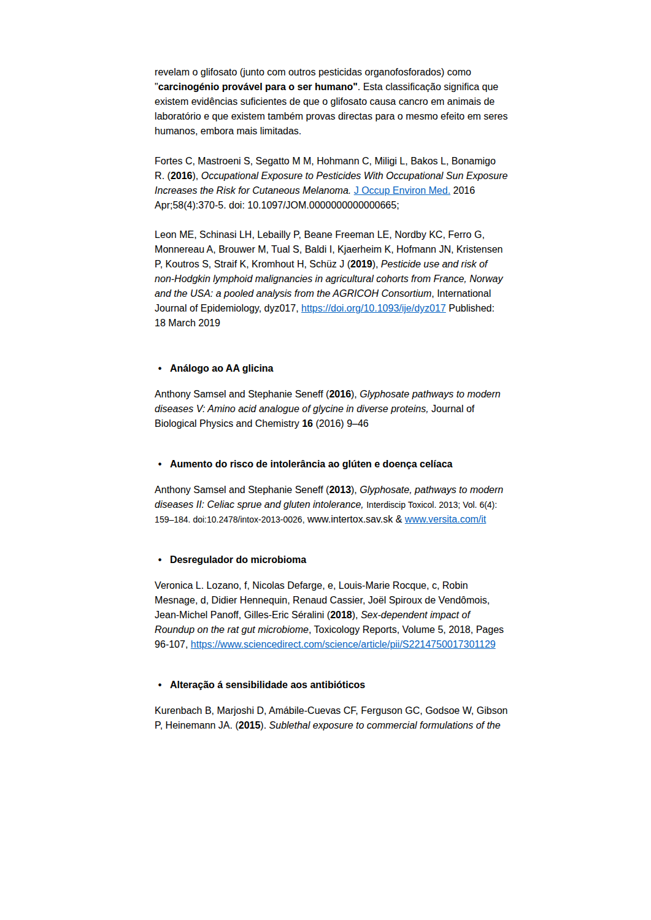revelam o glifosato (junto com outros pesticidas organofosforados) como "carcinogénio provável para o ser humano". Esta classificação significa que existem evidências suficientes de que o glifosato causa cancro em animais de laboratório e que existem também provas directas para o mesmo efeito em seres humanos, embora mais limitadas.
Fortes C, Mastroeni S, Segatto M M, Hohmann C, Miligi L, Bakos L, Bonamigo R. (2016), Occupational Exposure to Pesticides With Occupational Sun Exposure Increases the Risk for Cutaneous Melanoma. J Occup Environ Med. 2016 Apr;58(4):370-5. doi: 10.1097/JOM.0000000000000665;
Leon ME, Schinasi LH, Lebailly P, Beane Freeman LE, Nordby KC, Ferro G, Monnereau A, Brouwer M, Tual S, Baldi I, Kjaerheim K, Hofmann JN, Kristensen P, Koutros S, Straif K, Kromhout H, Schüz J (2019), Pesticide use and risk of non-Hodgkin lymphoid malignancies in agricultural cohorts from France, Norway and the USA: a pooled analysis from the AGRICOH Consortium, International Journal of Epidemiology, dyz017, https://doi.org/10.1093/ije/dyz017 Published: 18 March 2019
Análogo ao AA glicina
Anthony Samsel and Stephanie Seneff (2016), Glyphosate pathways to modern diseases V: Amino acid analogue of glycine in diverse proteins, Journal of Biological Physics and Chemistry 16 (2016) 9–46
Aumento do risco de intolerância ao glúten e doença celíaca
Anthony Samsel and Stephanie Seneff (2013), Glyphosate, pathways to modern diseases II: Celiac sprue and gluten intolerance, Interdiscip Toxicol. 2013; Vol. 6(4): 159–184. doi:10.2478/intox-2013-0026, www.intertox.sav.sk & www.versita.com/it
Desregulador do microbioma
Veronica L. Lozano, f, Nicolas Defarge, e, Louis-Marie Rocque, c, Robin Mesnage, d, Didier Hennequin, Renaud Cassier, Joël Spiroux de Vendômois, Jean-Michel Panoff, Gilles-Eric Séralini (2018), Sex-dependent impact of Roundup on the rat gut microbiome, Toxicology Reports, Volume 5, 2018, Pages 96-107, https://www.sciencedirect.com/science/article/pii/S2214750017301129
Alteração á sensibilidade aos antibióticos
Kurenbach B, Marjoshi D, Amábile-Cuevas CF, Ferguson GC, Godsoe W, Gibson P, Heinemann JA. (2015). Sublethal exposure to commercial formulations of the